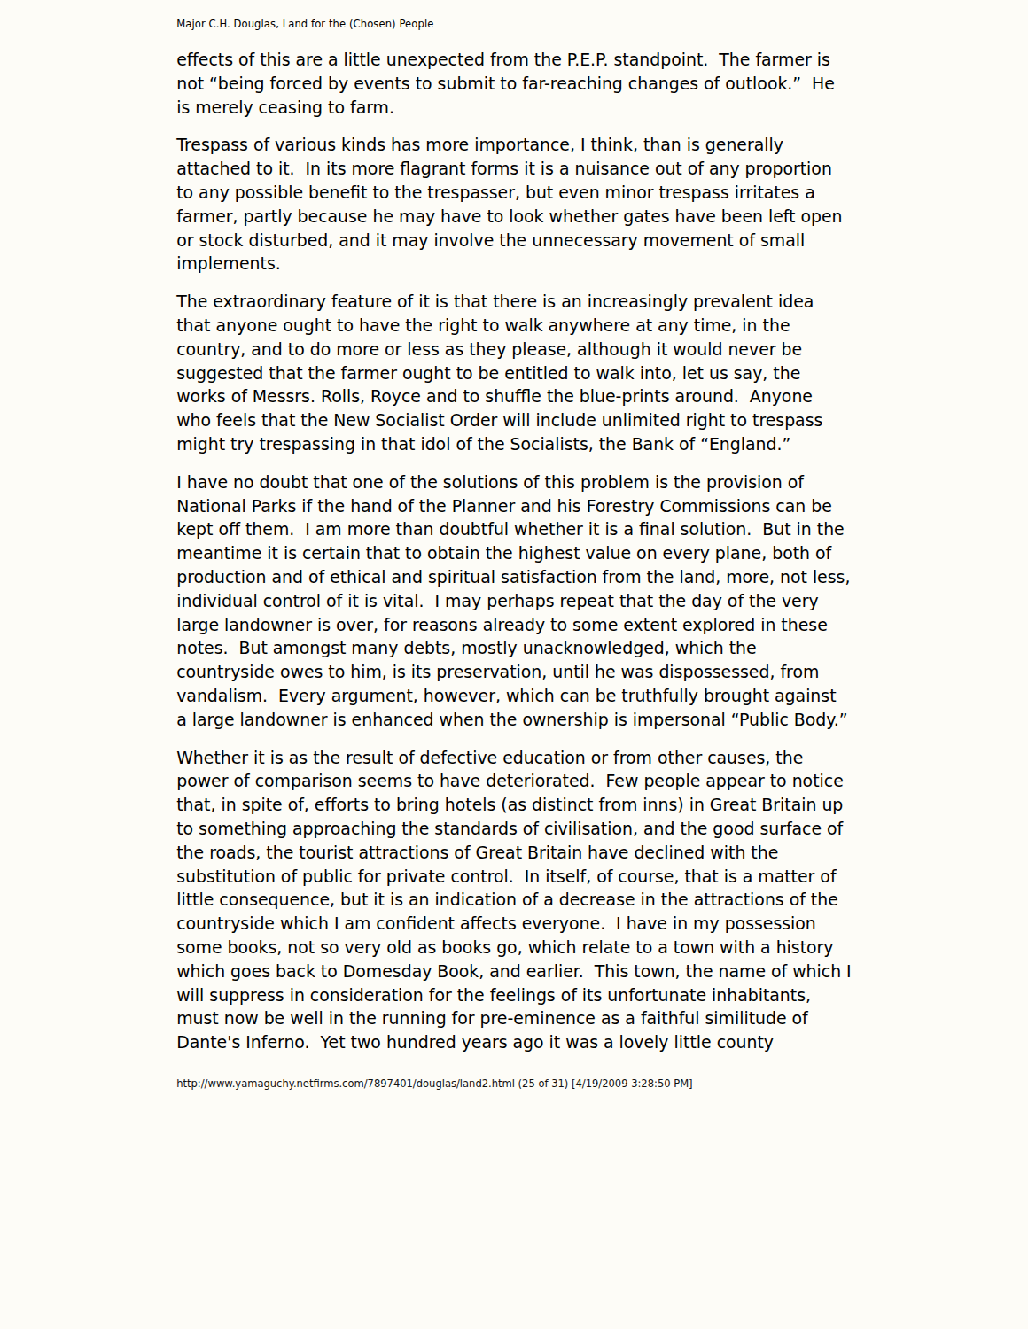Major C.H. Douglas, Land for the (Chosen) People
effects of this are a little unexpected from the P.E.P. standpoint. The farmer is not “being forced by events to submit to far-reaching changes of outlook.” He is merely ceasing to farm.
Trespass of various kinds has more importance, I think, than is generally attached to it. In its more flagrant forms it is a nuisance out of any proportion to any possible benefit to the trespasser, but even minor trespass irritates a farmer, partly because he may have to look whether gates have been left open or stock disturbed, and it may involve the unnecessary movement of small implements.
The extraordinary feature of it is that there is an increasingly prevalent idea that anyone ought to have the right to walk anywhere at any time, in the country, and to do more or less as they please, although it would never be suggested that the farmer ought to be entitled to walk into, let us say, the works of Messrs. Rolls, Royce and to shuffle the blue-prints around. Anyone who feels that the New Socialist Order will include unlimited right to trespass might try trespassing in that idol of the Socialists, the Bank of “England.”
I have no doubt that one of the solutions of this problem is the provision of National Parks if the hand of the Planner and his Forestry Commissions can be kept off them. I am more than doubtful whether it is a final solution. But in the meantime it is certain that to obtain the highest value on every plane, both of production and of ethical and spiritual satisfaction from the land, more, not less, individual control of it is vital. I may perhaps repeat that the day of the very large landowner is over, for reasons already to some extent explored in these notes. But amongst many debts, mostly unacknowledged, which the countryside owes to him, is its preservation, until he was dispossessed, from vandalism. Every argument, however, which can be truthfully brought against a large landowner is enhanced when the ownership is impersonal “Public Body.”
Whether it is as the result of defective education or from other causes, the power of comparison seems to have deteriorated. Few people appear to notice that, in spite of, efforts to bring hotels (as distinct from inns) in Great Britain up to something approaching the standards of civilisation, and the good surface of the roads, the tourist attractions of Great Britain have declined with the substitution of public for private control. In itself, of course, that is a matter of little consequence, but it is an indication of a decrease in the attractions of the countryside which I am confident affects everyone. I have in my possession some books, not so very old as books go, which relate to a town with a history which goes back to Domesday Book, and earlier. This town, the name of which I will suppress in consideration for the feelings of its unfortunate inhabitants, must now be well in the running for pre-eminence as a faithful similitude of Dante's Inferno. Yet two hundred years ago it was a lovely little county
http://www.yamaguchy.netfirms.com/7897401/douglas/land2.html (25 of 31) [4/19/2009 3:28:50 PM]